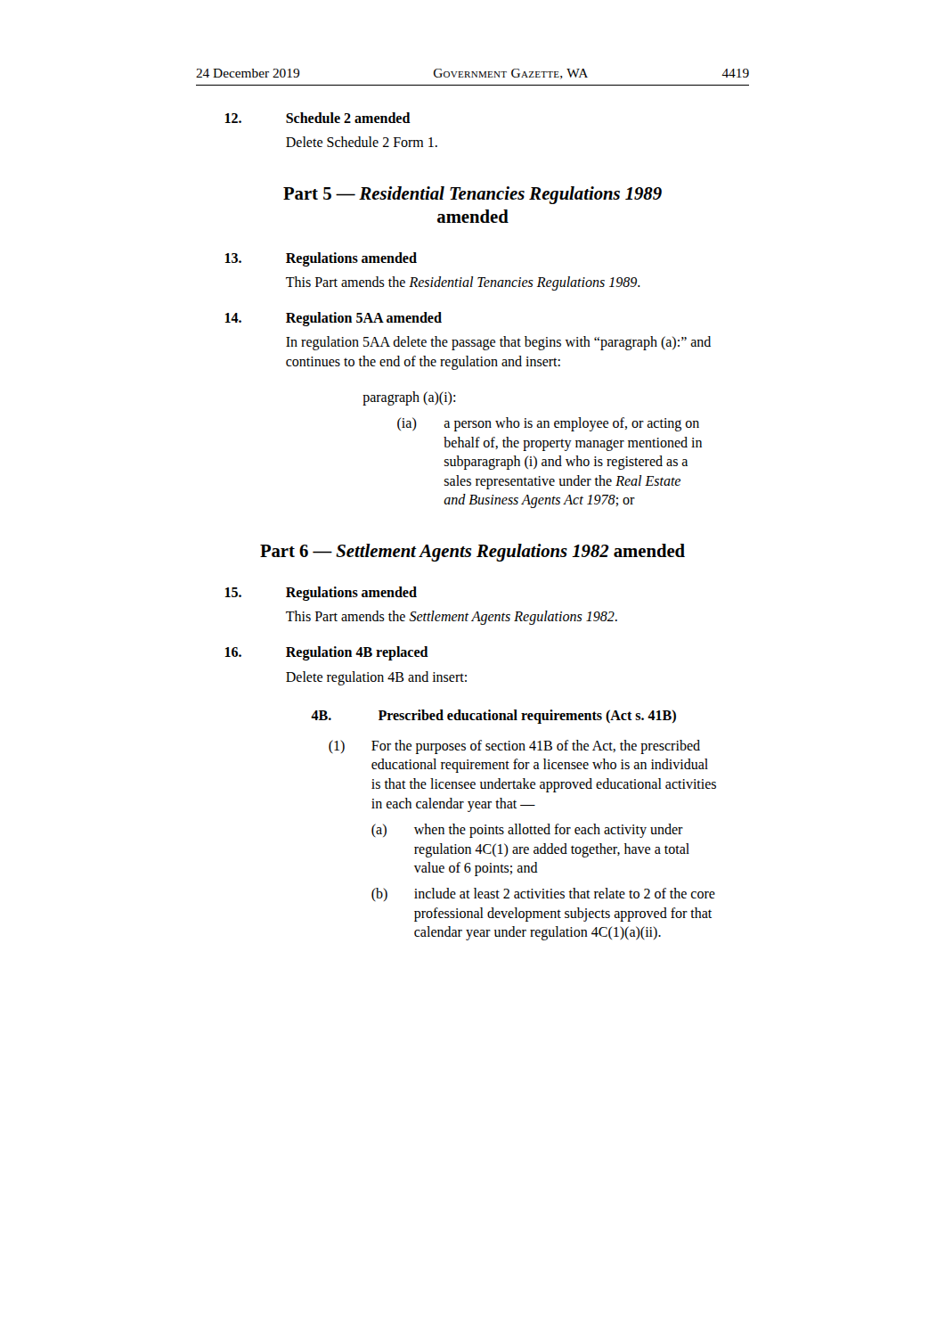24 December 2019 Government Gazette, WA 4419
12. Schedule 2 amended
Delete Schedule 2 Form 1.
Part 5 — Residential Tenancies Regulations 1989
amended
13. Regulations amended
This Part amends the Residential Tenancies Regulations 1989.
14. Regulation 5AA amended
In regulation 5AA delete the passage that begins with “paragraph (a):” and continues to the end of the regulation and insert:
paragraph (a)(i):
(ia) a person who is an employee of, or acting on behalf of, the property manager mentioned in subparagraph (i) and who is registered as a sales representative under the Real Estate and Business Agents Act 1978; or
Part 6 — Settlement Agents Regulations 1982 amended
15. Regulations amended
This Part amends the Settlement Agents Regulations 1982.
16. Regulation 4B replaced
Delete regulation 4B and insert:
4B. Prescribed educational requirements (Act s. 41B)
(1) For the purposes of section 41B of the Act, the prescribed educational requirement for a licensee who is an individual is that the licensee undertake approved educational activities in each calendar year that —
(a) when the points allotted for each activity under regulation 4C(1) are added together, have a total value of 6 points; and
(b) include at least 2 activities that relate to 2 of the core professional development subjects approved for that calendar year under regulation 4C(1)(a)(ii).